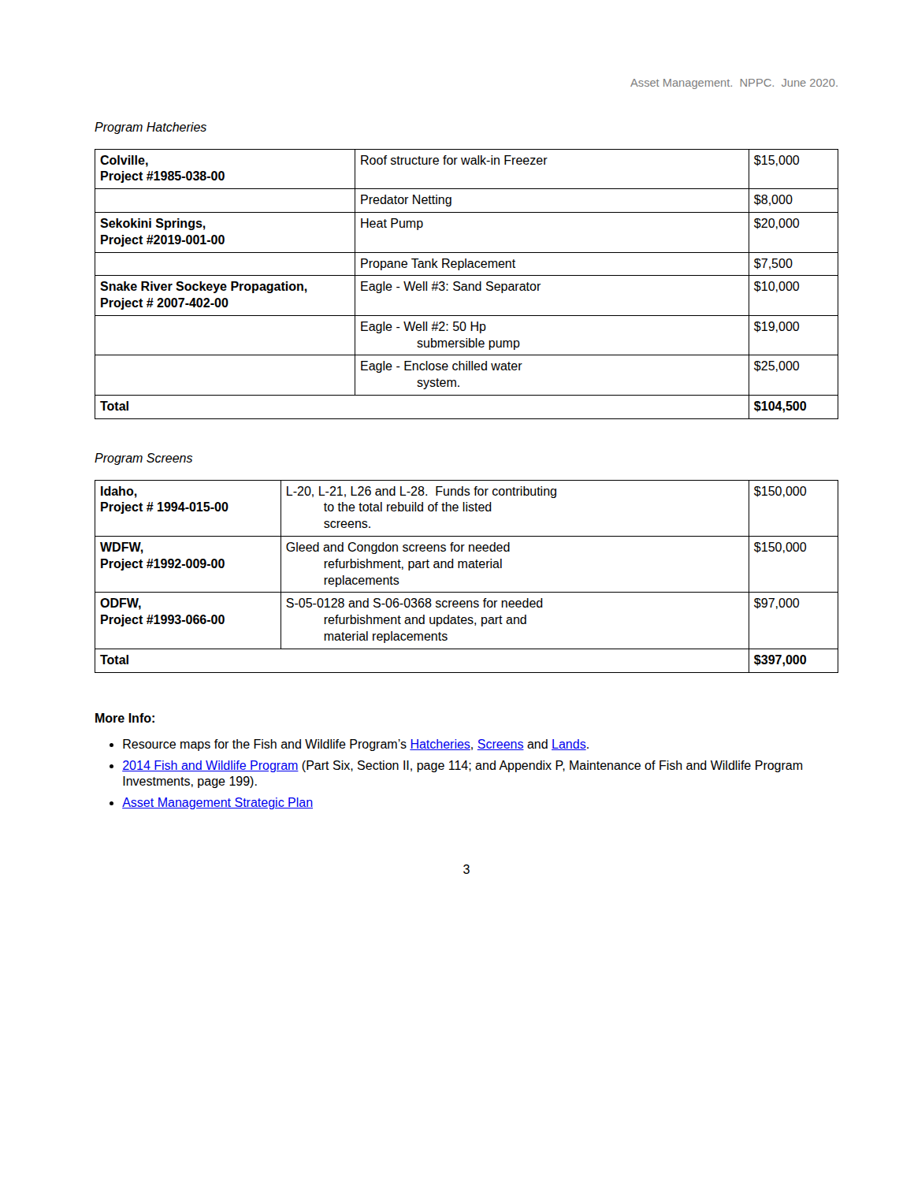Asset Management. NPPC. June 2020.
Program Hatcheries
| Colville, Project #1985-038-00 | Roof structure for walk-in Freezer | $15,000 |
| | Predator Netting | $8,000 |
| Sekokini Springs, Project #2019-001-00 | Heat Pump | $20,000 |
| | Propane Tank Replacement | $7,500 |
| Snake River Sockeye Propagation, Project # 2007-402-00 | Eagle - Well #3: Sand Separator | $10,000 |
| | Eagle - Well #2: 50 Hp submersible pump | $19,000 |
| | Eagle - Enclose chilled water system. | $25,000 |
| Total | $104,500 |
Program Screens
| Idaho, Project # 1994-015-00 | L-20, L-21, L26 and L-28. Funds for contributing to the total rebuild of the listed screens. | $150,000 |
| WDFW, Project #1992-009-00 | Gleed and Congdon screens for needed refurbishment, part and material replacements | $150,000 |
| ODFW, Project #1993-066-00 | S-05-0128 and S-06-0368 screens for needed refurbishment and updates, part and material replacements | $97,000 |
| Total | $397,000 |
More Info:
Resource maps for the Fish and Wildlife Program’s Hatcheries, Screens and Lands.
2014 Fish and Wildlife Program (Part Six, Section II, page 114; and Appendix P, Maintenance of Fish and Wildlife Program Investments, page 199).
Asset Management Strategic Plan
3